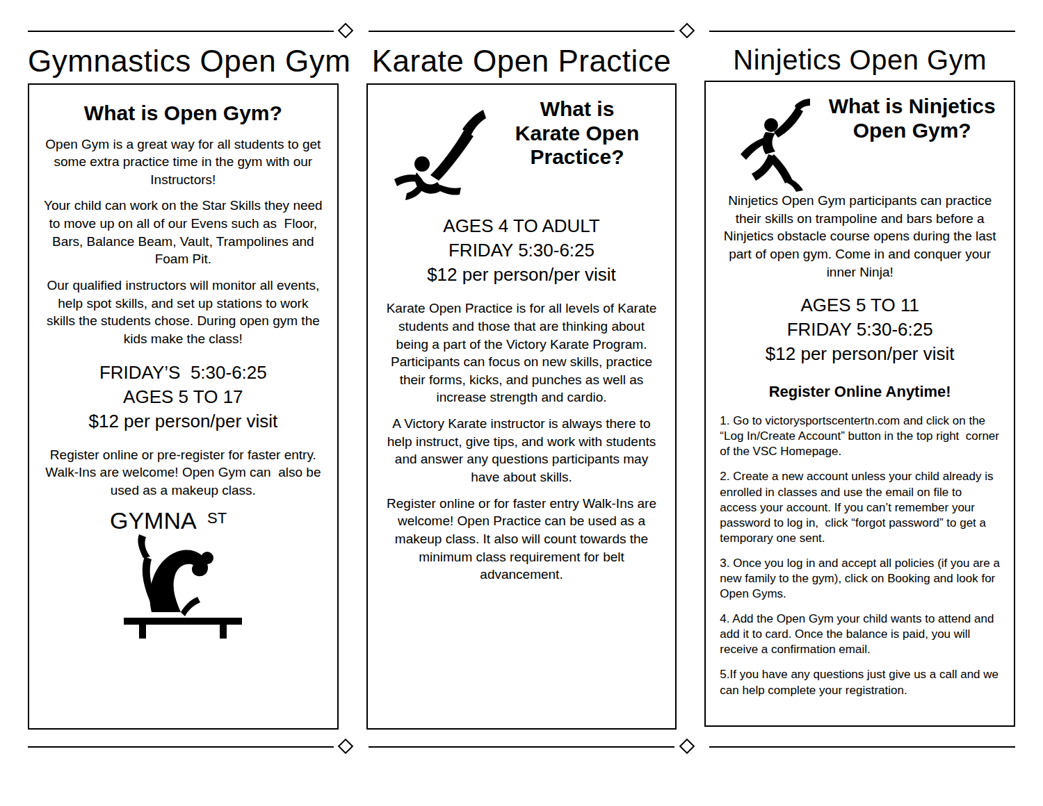Gymnastics Open Gym
What is Open Gym?
Open Gym is a great way for all students to get some extra practice time in the gym with our Instructors!
Your child can work on the Star Skills they need to move up on all of our Evens such as Floor, Bars, Balance Beam, Vault, Trampolines and Foam Pit.
Our qualified instructors will monitor all events, help spot skills, and set up stations to work skills the students chose. During open gym the kids make the class!
FRIDAY’S 5:30-6:25
AGES 5 TO 17
$12 per person/per visit
Register online or pre-register for faster entry. Walk-Ins are welcome! Open Gym can also be used as a makeup class.
GYMNA ST
Karate Open Practice
What is
Karate Open
Practice?
AGES 4 TO ADULT
FRIDAY 5:30-6:25
$12 per person/per visit
Karate Open Practice is for all levels of Karate students and those that are thinking about being a part of the Victory Karate Program. Participants can focus on new skills, practice their forms, kicks, and punches as well as increase strength and cardio.
A Victory Karate instructor is always there to help instruct, give tips, and work with students and answer any questions participants may have about skills.
Register online or for faster entry Walk-Ins are welcome! Open Practice can be used as a makeup class. It also will count towards the minimum class requirement for belt advancement.
Ninjetics Open Gym
What is Ninjetics
Open Gym?
Ninjetics Open Gym participants can practice their skills on trampoline and bars before a Ninjetics obstacle course opens during the last part of open gym. Come in and conquer your inner Ninja!
AGES 5 TO 11
FRIDAY 5:30-6:25
$12 per person/per visit
Register Online Anytime!
1. Go to victorysportscentertn.com and click on the “Log In/Create Account” button in the top right corner of the VSC Homepage.
2. Create a new account unless your child already is enrolled in classes and use the email on file to access your account. If you can’t remember your password to log in, click “forgot password” to get a temporary one sent.
3. Once you log in and accept all policies (if you are a new family to the gym), click on Booking and look for Open Gyms.
4. Add the Open Gym your child wants to attend and add it to card. Once the balance is paid, you will receive a confirmation email.
5.If you have any questions just give us a call and we can help complete your registration.